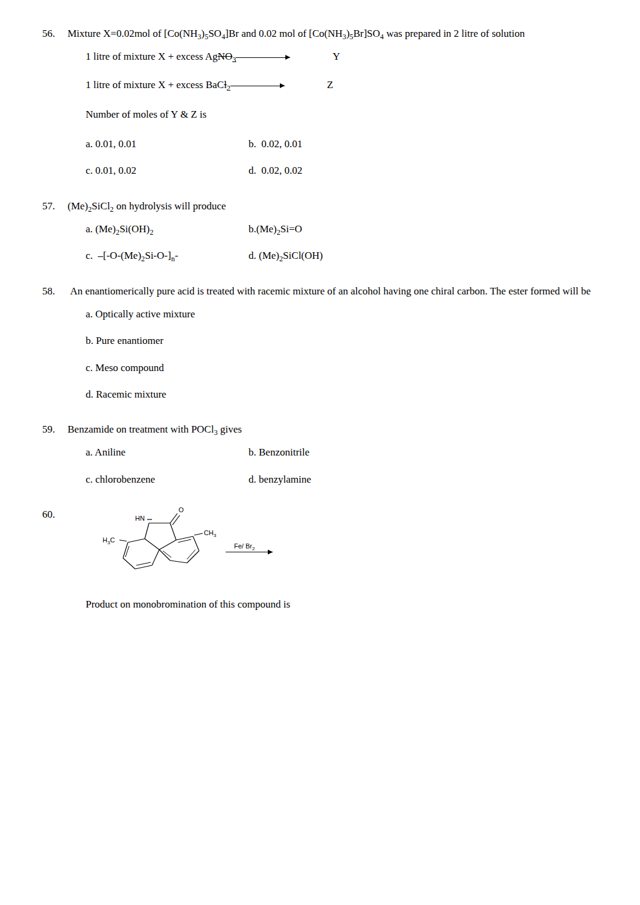56. Mixture X=0.02mol of [Co(NH3)5SO4]Br and 0.02 mol of [Co(NH3)5Br]SO4 was prepared in 2 litre of solution
1 litre of mixture X + excess AgNO3 Y
1 litre of mixture X + excess BaCl2 Z
Number of moles of Y & Z is
a. 0.01, 0.01 b. 0.02, 0.01
c. 0.01, 0.02 d. 0.02, 0.02
57. (Me)2SiCl2 on hydrolysis will produce
a. (Me)2Si(OH)2 b.(Me)2Si=O
c. –[-O-(Me)2Si-O-]n-d. (Me)2SiCl(OH)
58. An enantiomerically pure acid is treated with racemic mixture of an alcohol having one chiral carbon. The ester formed will be
a. Optically active mixture
b. Pure enantiomer
c. Meso compound
d. Racemic mixture
59. Benzamide on treatment with POCl3 gives
a. Aniline b. Benzonitrile
c. chlorobenzene d. benzylamine
60.
HN O H3C CH3 Fe/ Br2
Product on monobromination of this compound is